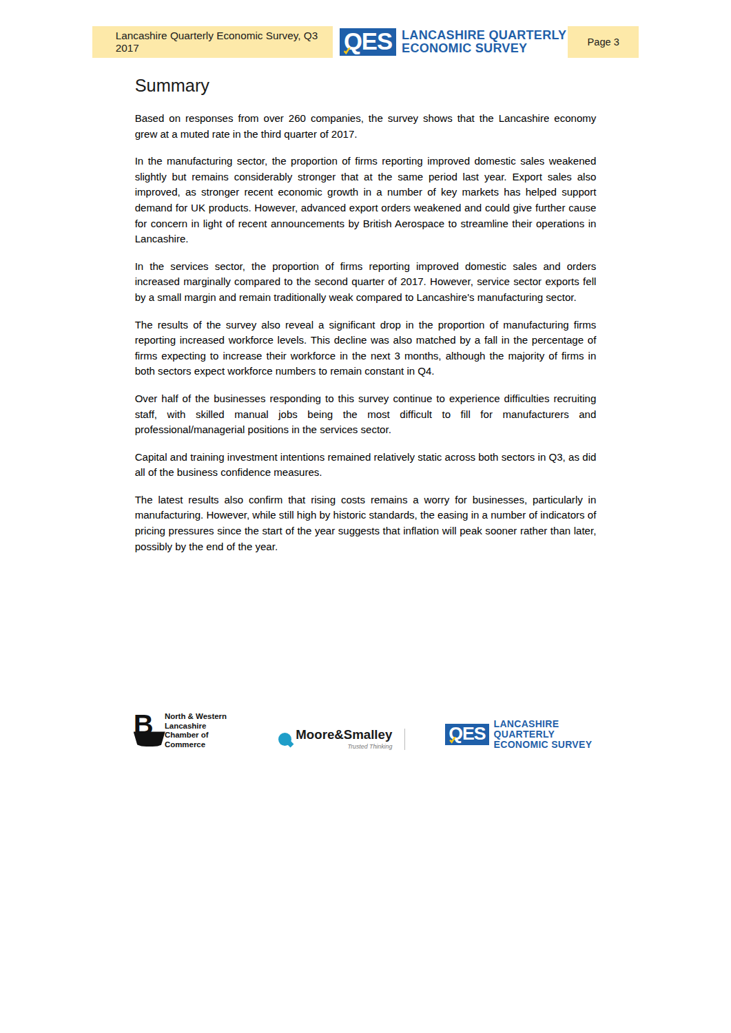Lancashire Quarterly Economic Survey, Q3 2017
QES
LANCASHIRE QUARTERLY
ECONOMIC SURVEY
Page 3
Summary
Based on responses from over 260 companies, the survey shows that the Lancashire economy grew at a muted rate in the third quarter of 2017.
In the manufacturing sector, the proportion of firms reporting improved domestic sales weakened slightly but remains considerably stronger that at the same period last year. Export sales also improved, as stronger recent economic growth in a number of key markets has helped support demand for UK products. However, advanced export orders weakened and could give further cause for concern in light of recent announcements by British Aerospace to streamline their operations in Lancashire.
In the services sector, the proportion of firms reporting improved domestic sales and orders increased marginally compared to the second quarter of 2017. However, service sector exports fell by a small margin and remain traditionally weak compared to Lancashire's manufacturing sector.
The results of the survey also reveal a significant drop in the proportion of manufacturing firms reporting increased workforce levels. This decline was also matched by a fall in the percentage of firms expecting to increase their workforce in the next 3 months, although the majority of firms in both sectors expect workforce numbers to remain constant in Q4.
Over half of the businesses responding to this survey continue to experience difficulties recruiting staff, with skilled manual jobs being the most difficult to fill for manufacturers and professional/managerial positions in the services sector.
Capital and training investment intentions remained relatively static across both sectors in Q3, as did all of the business confidence measures.
The latest results also confirm that rising costs remains a worry for businesses, particularly in manufacturing. However, while still high by historic standards, the easing in a number of indicators of pricing pressures since the start of the year suggests that inflation will peak sooner rather than later, possibly by the end of the year.
B
North & Western
Lancashire
Chamber of Commerce
Moore&Smalley
Trusted Thinking
QES
LANCASHIRE QUARTERLY
ECONOMIC SURVEY